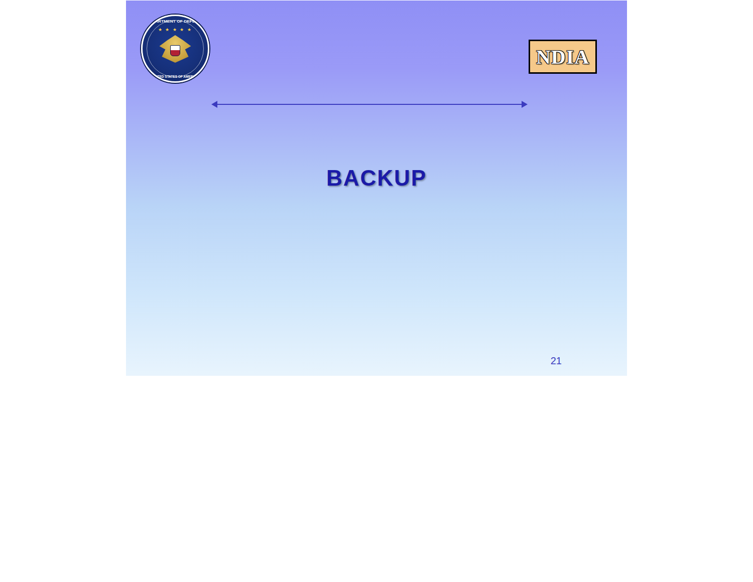DEPARTMENT OF DEFENSE
★ ★ ★ ★ ★
UNITED STATES OF AMERICA
NDIA
BACKUP
21